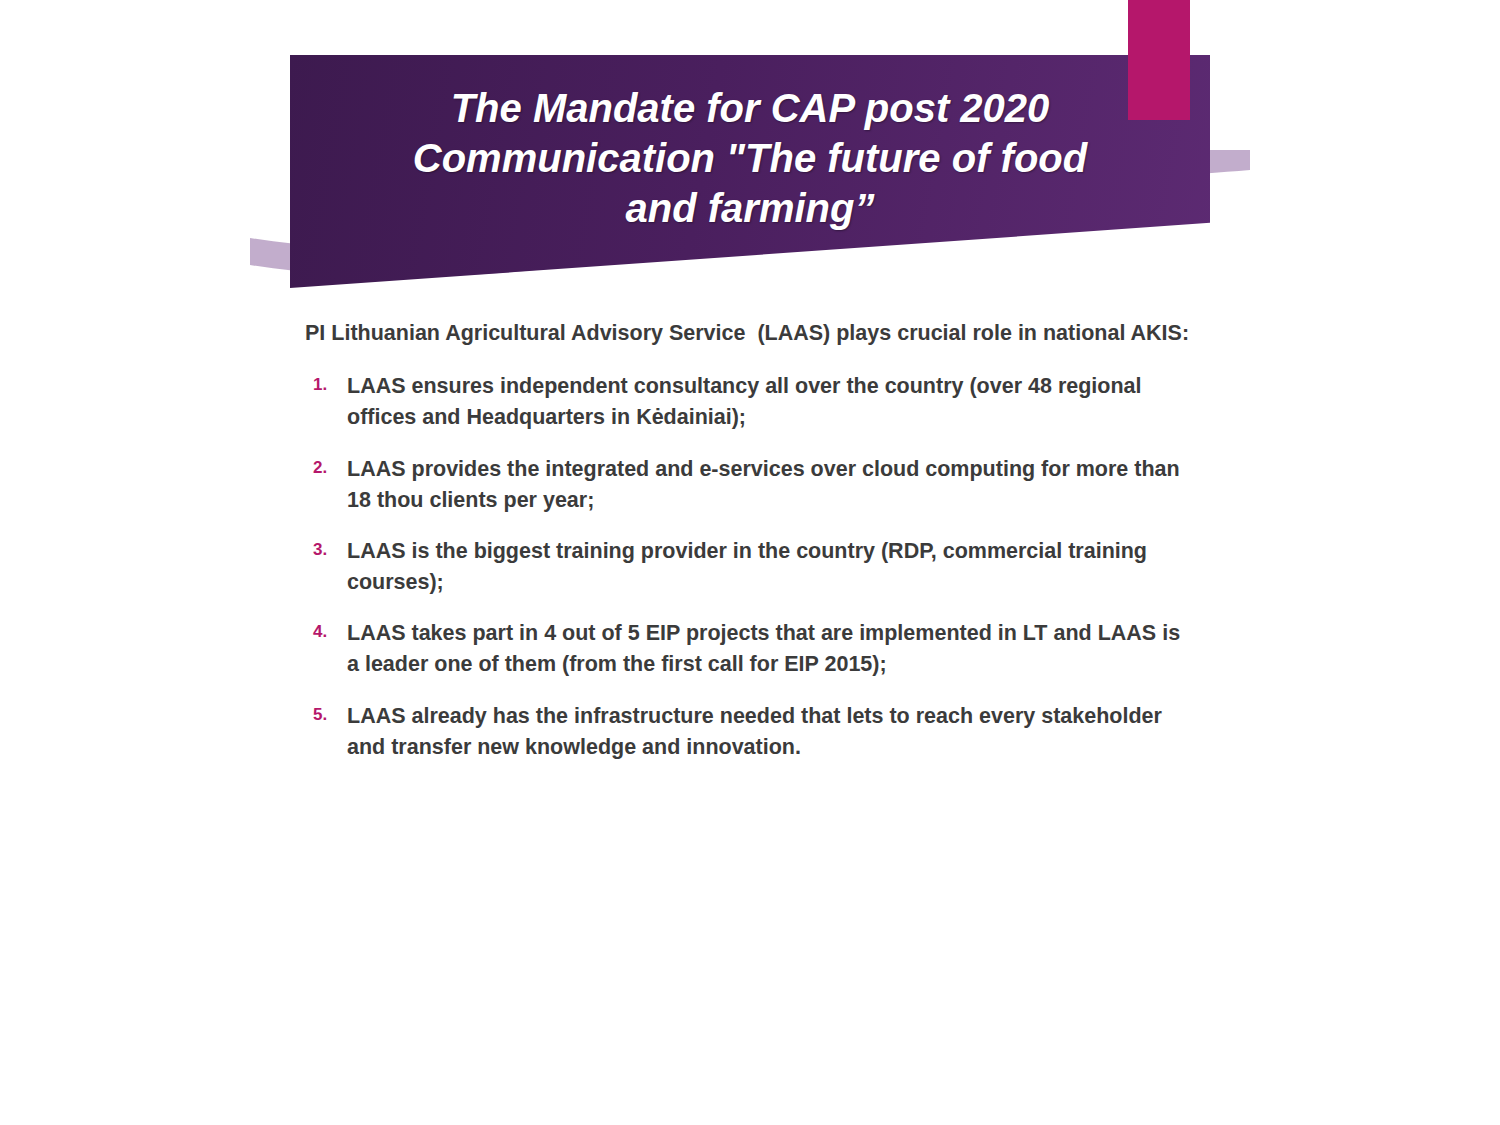The Mandate for CAP post 2020
Communication "The future of food
and farming”
PI Lithuanian Agricultural Advisory Service (LAAS) plays crucial role in national AKIS:
LAAS ensures independent consultancy all over the country (over 48 regional offices and Headquarters in Kėdainiai);
LAAS provides the integrated and e-services over cloud computing for more than 18 thou clients per year;
LAAS is the biggest training provider in the country (RDP, commercial training courses);
LAAS takes part in 4 out of 5 EIP projects that are implemented in LT and LAAS is a leader one of them (from the first call for EIP 2015);
LAAS already has the infrastructure needed that lets to reach every stakeholder and transfer new knowledge and innovation.